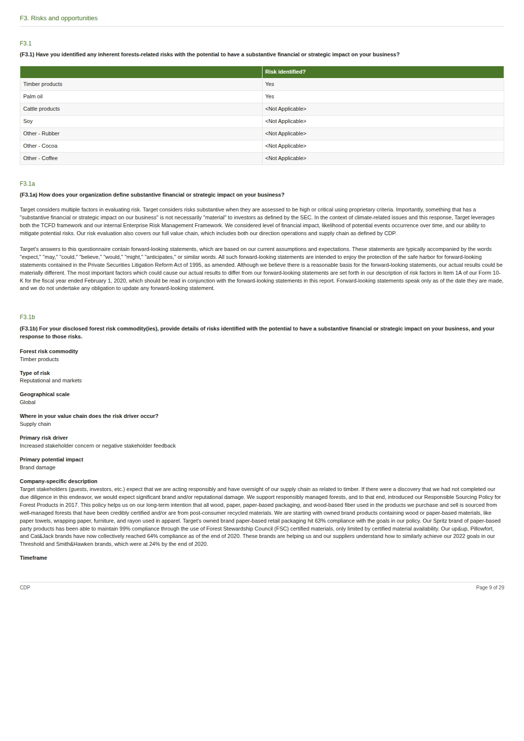F3. Risks and opportunities
F3.1
(F3.1) Have you identified any inherent forests-related risks with the potential to have a substantive financial or strategic impact on your business?
| | Risk identified? |
| --- | --- |
| Timber products | Yes |
| Palm oil | Yes |
| Cattle products | <Not Applicable> |
| Soy | <Not Applicable> |
| Other - Rubber | <Not Applicable> |
| Other - Cocoa | <Not Applicable> |
| Other - Coffee | <Not Applicable> |
F3.1a
(F3.1a) How does your organization define substantive financial or strategic impact on your business?
Target considers multiple factors in evaluating risk. Target considers risks substantive when they are assessed to be high or critical using proprietary criteria. Importantly, something that has a "substantive financial or strategic impact on our business" is not necessarily "material" to investors as defined by the SEC. In the context of climate-related issues and this response, Target leverages both the TCFD framework and our internal Enterprise Risk Management Framework. We considered level of financial impact, likelihood of potential events occurrence over time, and our ability to mitigate potential risks. Our risk evaluation also covers our full value chain, which includes both our direction operations and supply chain as defined by CDP.
Target's answers to this questionnaire contain forward-looking statements, which are based on our current assumptions and expectations. These statements are typically accompanied by the words "expect," "may," "could," "believe," "would," "might," "anticipates," or similar words. All such forward-looking statements are intended to enjoy the protection of the safe harbor for forward-looking statements contained in the Private Securities Litigation Reform Act of 1995, as amended. Although we believe there is a reasonable basis for the forward-looking statements, our actual results could be materially different. The most important factors which could cause our actual results to differ from our forward-looking statements are set forth in our description of risk factors in Item 1A of our Form 10-K for the fiscal year ended February 1, 2020, which should be read in conjunction with the forward-looking statements in this report. Forward-looking statements speak only as of the date they are made, and we do not undertake any obligation to update any forward-looking statement.
F3.1b
(F3.1b) For your disclosed forest risk commodity(ies), provide details of risks identified with the potential to have a substantive financial or strategic impact on your business, and your response to those risks.
Forest risk commodity
Timber products
Type of risk
Reputational and markets
Geographical scale
Global
Where in your value chain does the risk driver occur?
Supply chain
Primary risk driver
Increased stakeholder concern or negative stakeholder feedback
Primary potential impact
Brand damage
Company-specific description
Target stakeholders (guests, investors, etc.) expect that we are acting responsibly and have oversight of our supply chain as related to timber. If there were a discovery that we had not completed our due diligence in this endeavor, we would expect significant brand and/or reputational damage. We support responsibly managed forests, and to that end, introduced our Responsible Sourcing Policy for Forest Products in 2017. This policy helps us on our long-term intention that all wood, paper, paper-based packaging, and wood-based fiber used in the products we purchase and sell is sourced from well-managed forests that have been credibly certified and/or are from post-consumer recycled materials. We are starting with owned brand products containing wood or paper-based materials, like paper towels, wrapping paper, furniture, and rayon used in apparel. Target's owned brand paper-based retail packaging hit 63% compliance with the goals in our policy. Our Spritz brand of paper-based party products has been able to maintain 99% compliance through the use of Forest Stewardship Council (FSC) certified materials, only limited by certified material availability. Our up&up, Pillowfort, and Cat&Jack brands have now collectively reached 64% compliance as of the end of 2020. These brands are helping us and our suppliers understand how to similarly achieve our 2022 goals in our Threshold and Smith&Hawken brands, which were at 24% by the end of 2020.
Timeframe
CDP Page 9 of 29